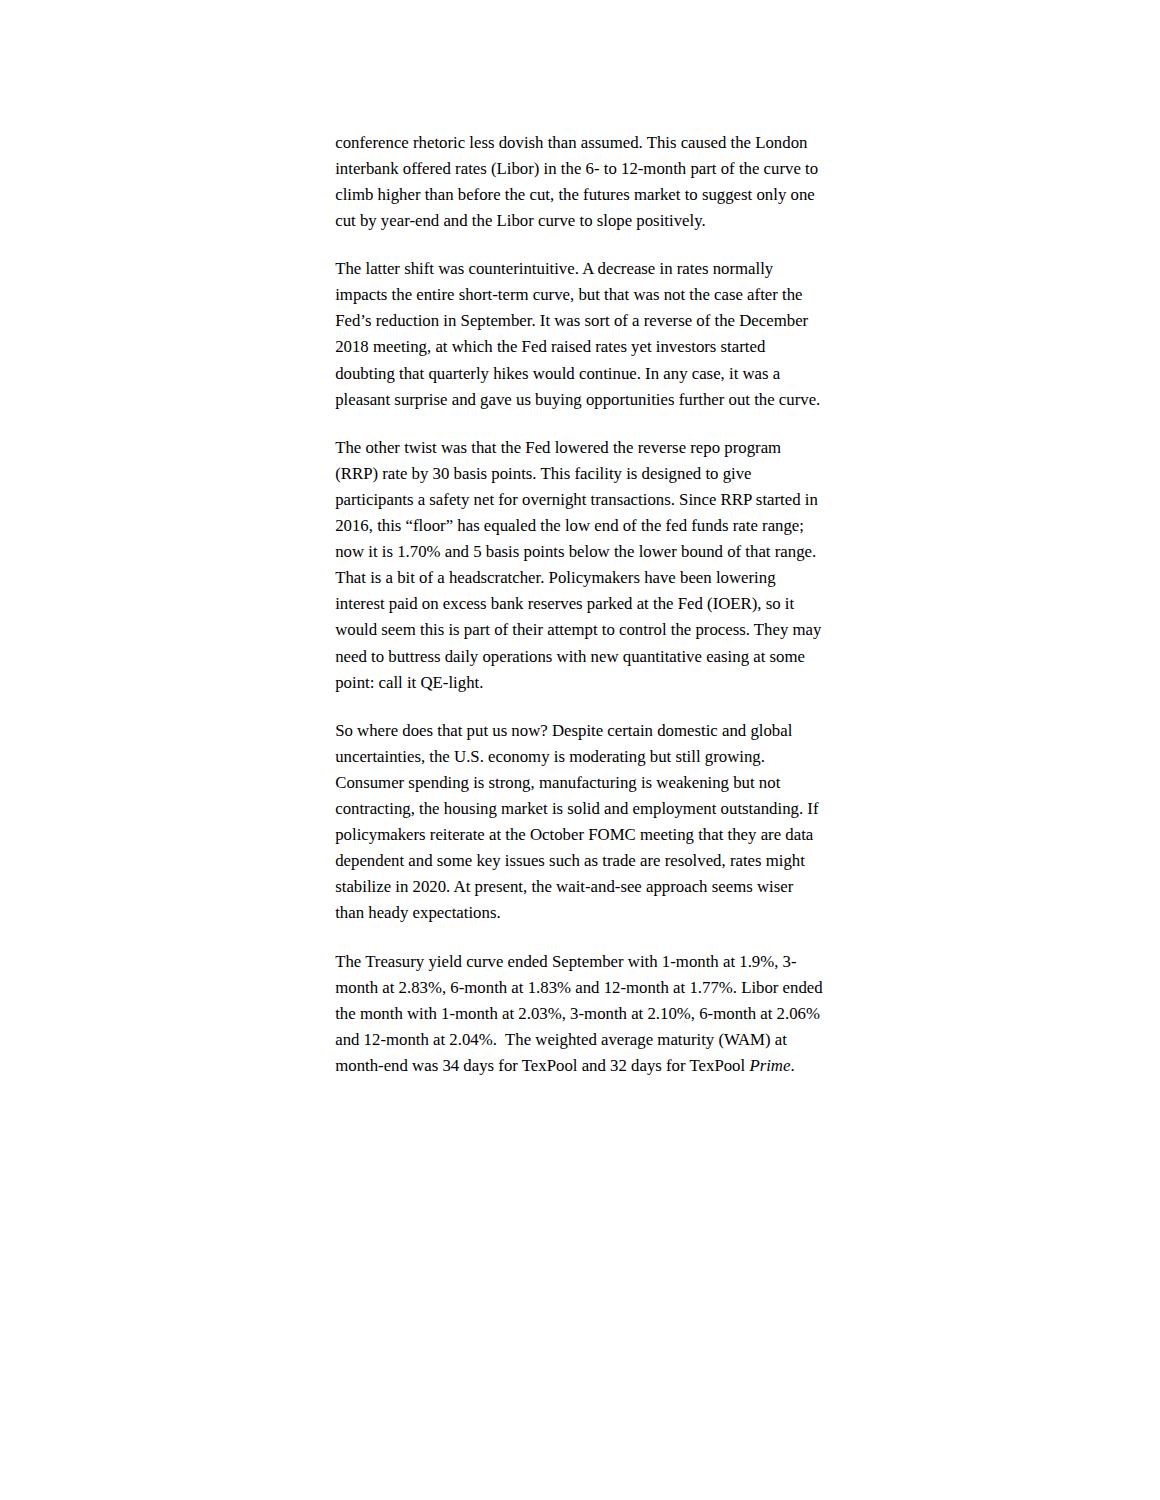conference rhetoric less dovish than assumed. This caused the London interbank offered rates (Libor) in the 6- to 12-month part of the curve to climb higher than before the cut, the futures market to suggest only one cut by year-end and the Libor curve to slope positively.
The latter shift was counterintuitive. A decrease in rates normally impacts the entire short-term curve, but that was not the case after the Fed’s reduction in September. It was sort of a reverse of the December 2018 meeting, at which the Fed raised rates yet investors started doubting that quarterly hikes would continue. In any case, it was a pleasant surprise and gave us buying opportunities further out the curve.
The other twist was that the Fed lowered the reverse repo program (RRP) rate by 30 basis points. This facility is designed to give participants a safety net for overnight transactions. Since RRP started in 2016, this “floor” has equaled the low end of the fed funds rate range; now it is 1.70% and 5 basis points below the lower bound of that range. That is a bit of a headscratcher. Policymakers have been lowering interest paid on excess bank reserves parked at the Fed (IOER), so it would seem this is part of their attempt to control the process. They may need to buttress daily operations with new quantitative easing at some point: call it QE-light.
So where does that put us now? Despite certain domestic and global uncertainties, the U.S. economy is moderating but still growing. Consumer spending is strong, manufacturing is weakening but not contracting, the housing market is solid and employment outstanding. If policymakers reiterate at the October FOMC meeting that they are data dependent and some key issues such as trade are resolved, rates might stabilize in 2020. At present, the wait-and-see approach seems wiser than heady expectations.
The Treasury yield curve ended September with 1-month at 1.9%, 3-month at 2.83%, 6-month at 1.83% and 12-month at 1.77%. Libor ended the month with 1-month at 2.03%, 3-month at 2.10%, 6-month at 2.06% and 12-month at 2.04%. The weighted average maturity (WAM) at month-end was 34 days for TexPool and 32 days for TexPool Prime.